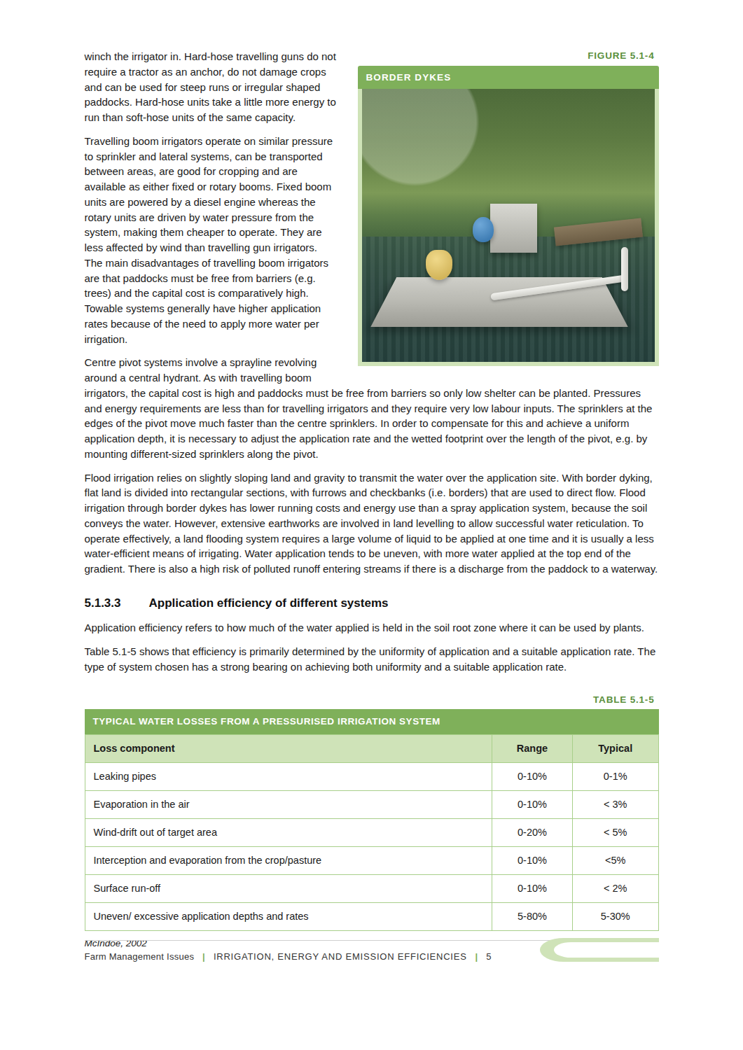FIGURE 5.1-4
BORDER DYKES
winch the irrigator in. Hard-hose travelling guns do not require a tractor as an anchor, do not damage crops and can be used for steep runs or irregular shaped paddocks. Hard-hose units take a little more energy to run than soft-hose units of the same capacity.
Travelling boom irrigators operate on similar pressure to sprinkler and lateral systems, can be transported between areas, are good for cropping and are available as either fixed or rotary booms. Fixed boom units are powered by a diesel engine whereas the rotary units are driven by water pressure from the system, making them cheaper to operate. They are less affected by wind than travelling gun irrigators. The main disadvantages of travelling boom irrigators are that paddocks must be free from barriers (e.g. trees) and the capital cost is comparatively high. Towable systems generally have higher application rates because of the need to apply more water per irrigation.
Centre pivot systems involve a sprayline revolving around a central hydrant. As with travelling boom irrigators, the capital cost is high and paddocks must be free from barriers so only low shelter can be planted. Pressures and energy requirements are less than for travelling irrigators and they require very low labour inputs. The sprinklers at the edges of the pivot move much faster than the centre sprinklers. In order to compensate for this and achieve a uniform application depth, it is necessary to adjust the application rate and the wetted footprint over the length of the pivot, e.g. by mounting different-sized sprinklers along the pivot.
Flood irrigation relies on slightly sloping land and gravity to transmit the water over the application site. With border dyking, flat land is divided into rectangular sections, with furrows and checkbanks (i.e. borders) that are used to direct flow. Flood irrigation through border dykes has lower running costs and energy use than a spray application system, because the soil conveys the water. However, extensive earthworks are involved in land levelling to allow successful water reticulation. To operate effectively, a land flooding system requires a large volume of liquid to be applied at one time and it is usually a less water-efficient means of irrigating. Water application tends to be uneven, with more water applied at the top end of the gradient. There is also a high risk of polluted runoff entering streams if there is a discharge from the paddock to a waterway.
5.1.3.3 Application efficiency of different systems
Application efficiency refers to how much of the water applied is held in the soil root zone where it can be used by plants.
Table 5.1-5 shows that efficiency is primarily determined by the uniformity of application and a suitable application rate. The type of system chosen has a strong bearing on achieving both uniformity and a suitable application rate.
TABLE 5.1-5
TYPICAL WATER LOSSES FROM A PRESSURISED IRRIGATION SYSTEM
| Loss component | Range | Typical |
| --- | --- | --- |
| Leaking pipes | 0-10% | 0-1% |
| Evaporation in the air | 0-10% | < 3% |
| Wind-drift out of target area | 0-20% | < 5% |
| Interception and evaporation from the crop/pasture | 0-10% | <5% |
| Surface run-off | 0-10% | < 2% |
| Uneven/ excessive application depths and rates | 5-80% | 5-30% |
McIndoe, 2002
Farm Management Issues | IRRIGATION, ENERGY AND EMISSION EFFICIENCIES | 5